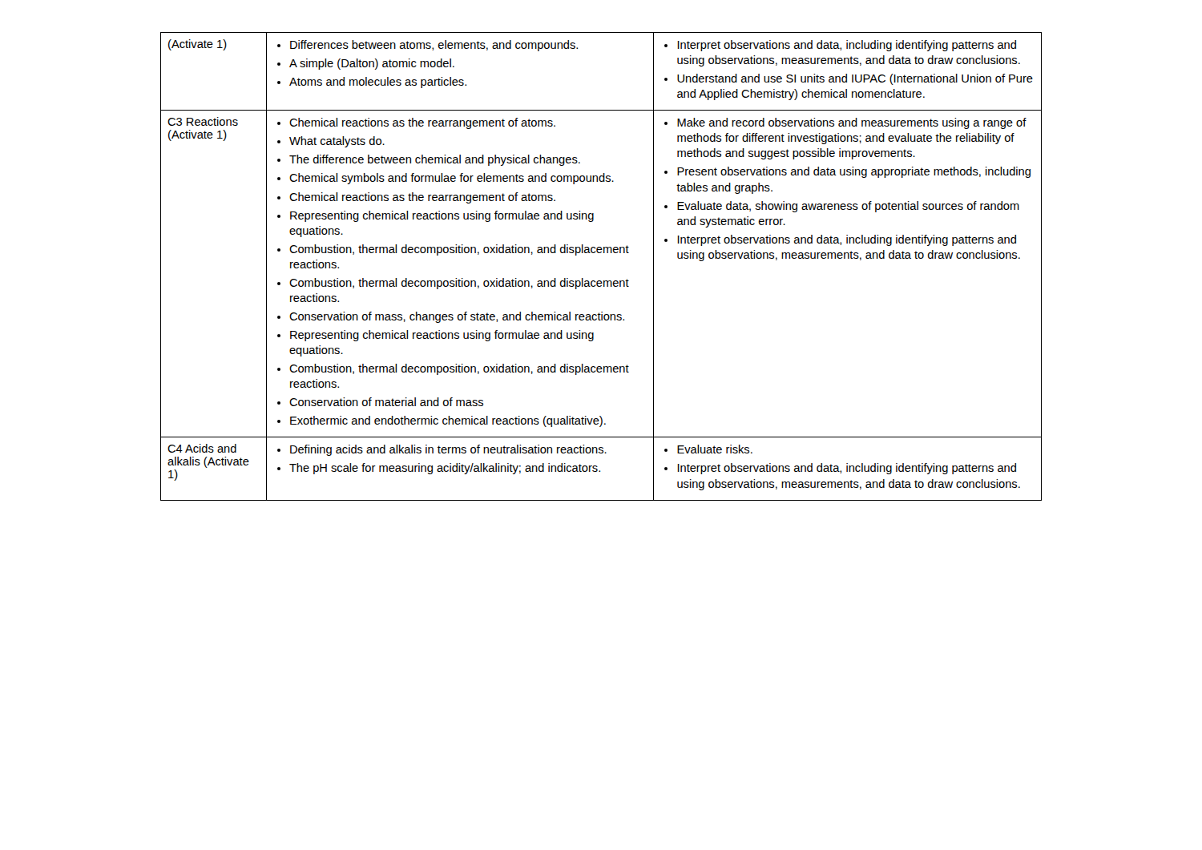| (Activate 1) | Differences between atoms, elements, and compounds. A simple (Dalton) atomic model. Atoms and molecules as particles. | Interpret observations and data, including identifying patterns and using observations, measurements, and data to draw conclusions. Understand and use SI units and IUPAC (International Union of Pure and Applied Chemistry) chemical nomenclature. |
| C3 Reactions (Activate 1) | Chemical reactions as the rearrangement of atoms. What catalysts do. The difference between chemical and physical changes. Chemical symbols and formulae for elements and compounds. Chemical reactions as the rearrangement of atoms. Representing chemical reactions using formulae and using equations. Combustion, thermal decomposition, oxidation, and displacement reactions. Combustion, thermal decomposition, oxidation, and displacement reactions. Conservation of mass, changes of state, and chemical reactions. Representing chemical reactions using formulae and using equations. Combustion, thermal decomposition, oxidation, and displacement reactions. Conservation of material and of mass Exothermic and endothermic chemical reactions (qualitative). | Make and record observations and measurements using a range of methods for different investigations; and evaluate the reliability of methods and suggest possible improvements. Present observations and data using appropriate methods, including tables and graphs. Evaluate data, showing awareness of potential sources of random and systematic error. Interpret observations and data, including identifying patterns and using observations, measurements, and data to draw conclusions. |
| C4 Acids and alkalis (Activate 1) | Defining acids and alkalis in terms of neutralisation reactions. The pH scale for measuring acidity/alkalinity; and indicators. | Evaluate risks. Interpret observations and data, including identifying patterns and using observations, measurements, and data to draw conclusions. |